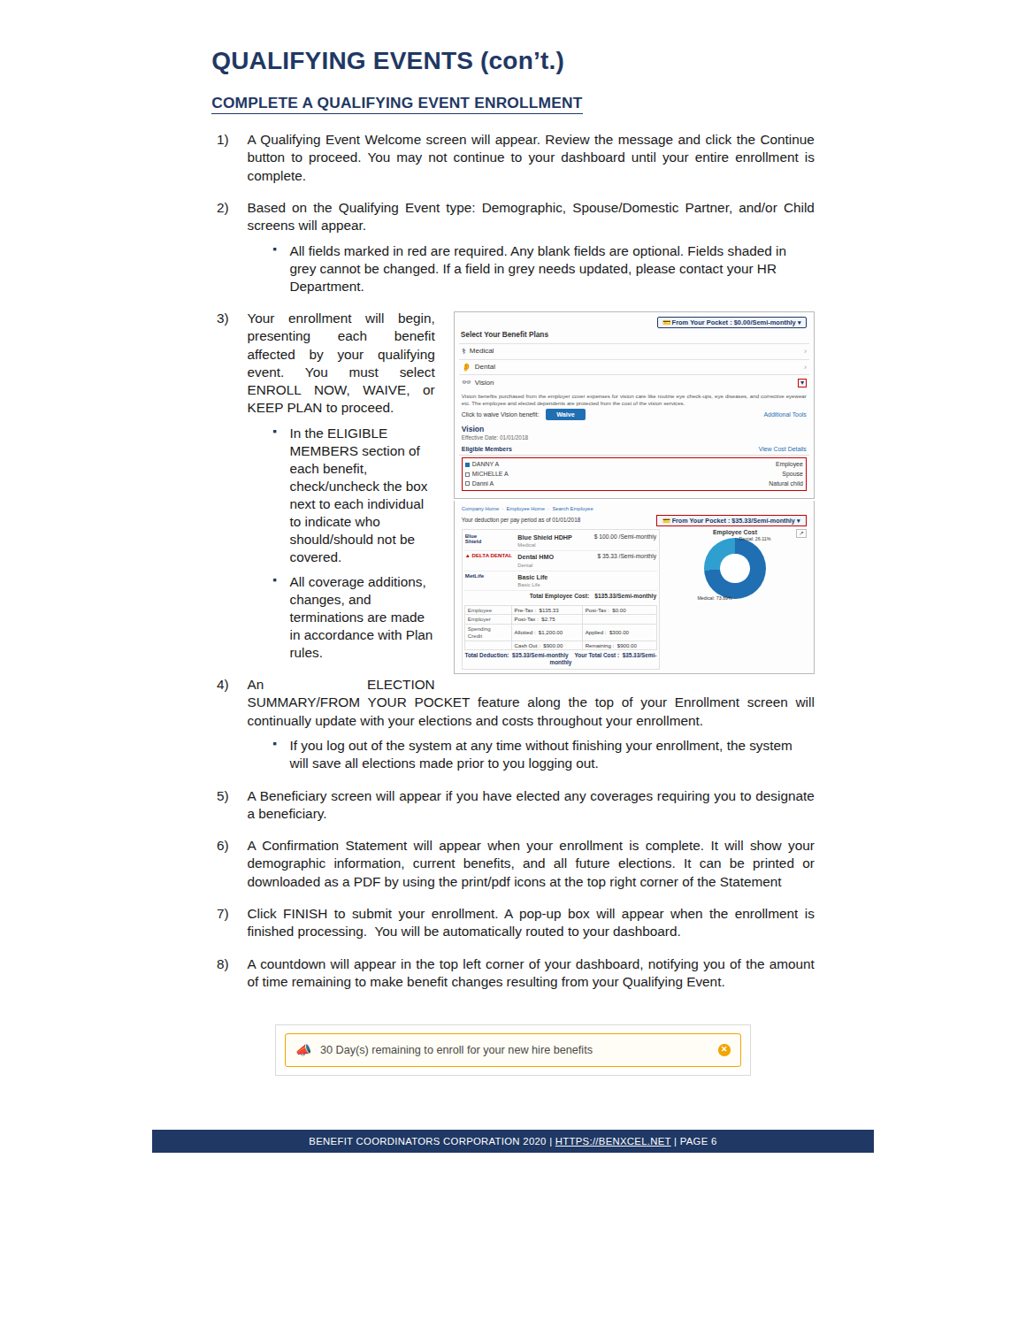QUALIFYING EVENTS (con’t.)
COMPLETE A QUALIFYING EVENT ENROLLMENT
A Qualifying Event Welcome screen will appear. Review the message and click the Continue button to proceed. You may not continue to your dashboard until your entire enrollment is complete.
Based on the Qualifying Event type: Demographic, Spouse/Domestic Partner, and/or Child screens will appear.
All fields marked in red are required. Any blank fields are optional. Fields shaded in grey cannot be changed. If a field in grey needs updated, please contact your HR Department.
💳 From Your Pocket : $0.00/Semi-monthly ▾
Select Your Benefit Plans
⚕ Medical ›
👂 Dental ›
👓 Vision ▾
Vision benefits purchased from the employer cover expenses for vision care like routine eye check-ups, eye diseases, and corrective eyewear etc. The employee and elected dependents are protected from the cost of the vision services.
Click to waive Vision benefit: Waive Additional Tools
Vision
Effective Date: 01/01/2018
Eligible Members View Cost Details
DANNY A Employee
MICHELLE A Spouse
Danni A Natural child
Company Home · Employee Home · Search Employee
Your deduction per pay period as of 01/01/2018 💳 From Your Pocket : $35.33/Semi-monthly ▾
Blue
Shield Blue Shield HDHP
Medical $ 100.00 /Semi-monthly
▲ DELTA DENTAL Dental HMO
Dental $ 35.33 /Semi-monthly
MetLife Basic Life
Basic Life
Total Employee Cost:$135.33/Semi-monthly
| Employee | Pre-Tax : $135.33 | Post-Tax : $0.00 |
| Employer | Post-Tax : $2.75 | |
| Spending Credit | Allotted : $1,200.00 | Applied : $300.00 |
| | Cash Out : $900.00 | Remaining : $900.00 |
Total Deduction: $35.33/Semi-monthly Your Total Cost : $35.33/Semi-monthly
↗
Employee Cost
Dental: 26.11% Medical: 73.89%
Your enrollment will begin, presenting each benefit affected by your qualifying event. You must select ENROLL NOW, WAIVE, or KEEP PLAN to proceed.
In the ELIGIBLE MEMBERS section of each benefit, check/uncheck the box next to each individual to indicate who should/should not be covered.
All coverage additions, changes, and terminations are made in accordance with Plan rules.
An ELECTION SUMMARY/FROM YOUR POCKET feature along the top of your Enrollment screen will continually update with your elections and costs throughout your enrollment.
If you log out of the system at any time without finishing your enrollment, the system will save all elections made prior to you logging out.
A Beneficiary screen will appear if you have elected any coverages requiring you to designate a beneficiary.
A Confirmation Statement will appear when your enrollment is complete. It will show your demographic information, current benefits, and all future elections. It can be printed or downloaded as a PDF by using the print/pdf icons at the top right corner of the Statement
Click FINISH to submit your enrollment. A pop-up box will appear when the enrollment is finished processing. You will be automatically routed to your dashboard.
A countdown will appear in the top left corner of your dashboard, notifying you of the amount of time remaining to make benefit changes resulting from your Qualifying Event.
📣 30 Day(s) remaining to enroll for your new hire benefits ✕
BENEFIT COORDINATORS CORPORATION 2020 | HTTPS://BENXCEL.NET | PAGE 6